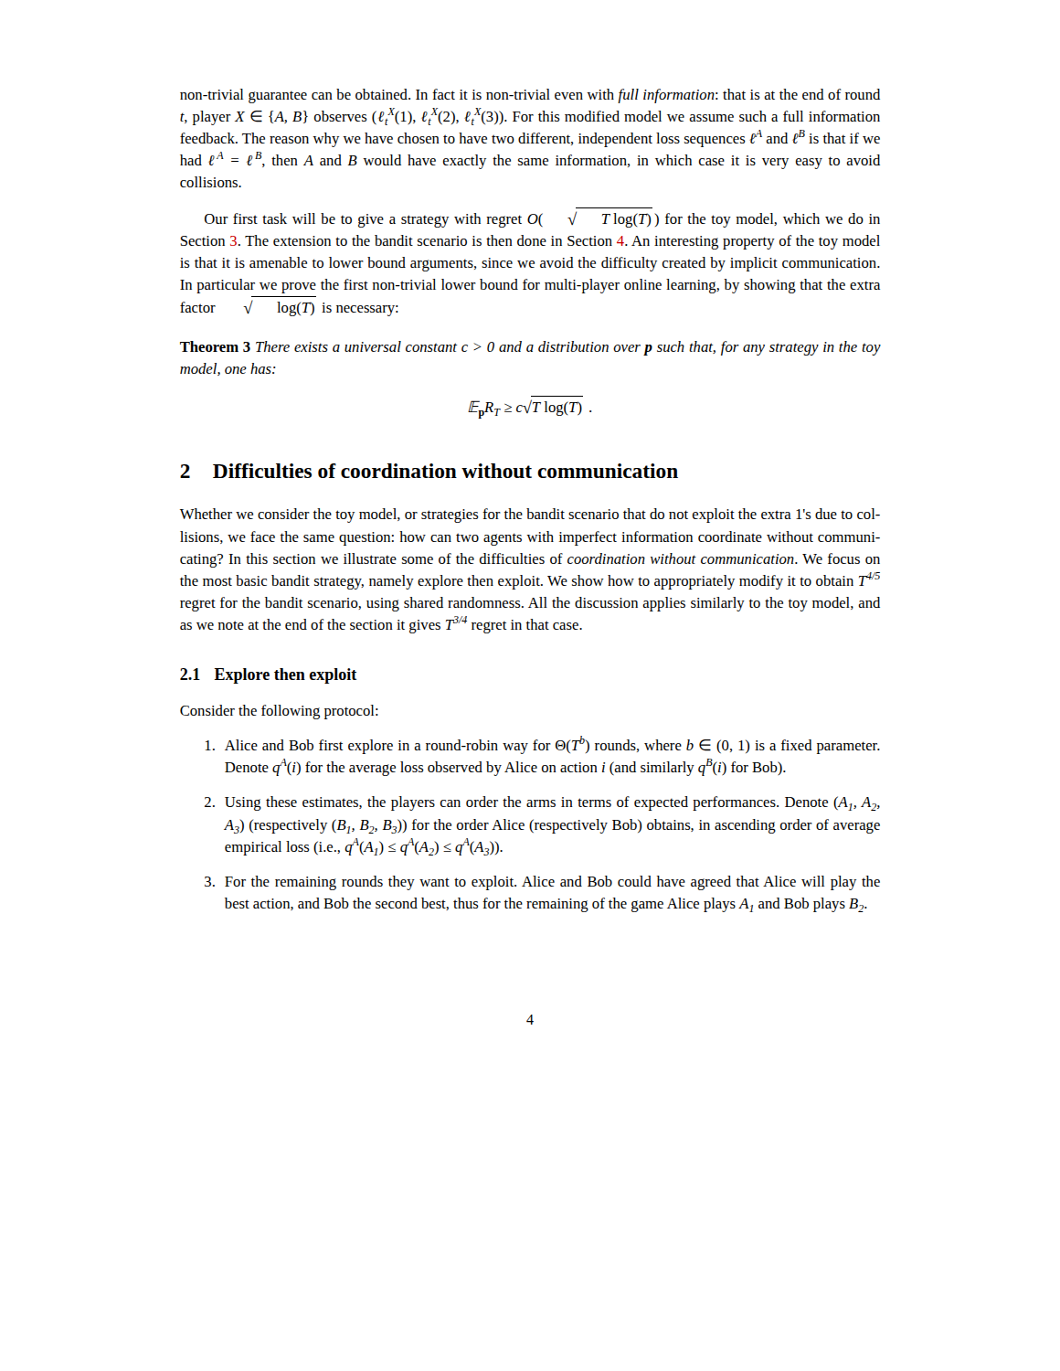non-trivial guarantee can be obtained. In fact it is non-trivial even with full information: that is at the end of round t, player X ∈ {A, B} observes (ℓtX(1), ℓtX(2), ℓtX(3)). For this modified model we assume such a full information feedback. The reason why we have chosen to have two different, independent loss sequences ℓA and ℓB is that if we had ℓA = ℓB, then A and B would have exactly the same information, in which case it is very easy to avoid collisions.
Our first task will be to give a strategy with regret O(T log(T)) for the toy model, which we do in Section 3. The extension to the bandit scenario is then done in Section 4. An interesting property of the toy model is that it is amenable to lower bound arguments, since we avoid the difficulty created by implicit communication. In particular we prove the first non-trivial lower bound for multi-player online learning, by showing that the extra factor log(T) is necessary:
Theorem 3 There exists a universal constant c > 0 and a distribution over p such that, for any strategy in the toy model, one has:
𝔼pRT ≥ c T log(T) .
2 Difficulties of coordination without communication
Whether we consider the toy model, or strategies for the bandit scenario that do not exploit the extra 1's due to collisions, we face the same question: how can two agents with imperfect information coordinate without communicating? In this section we illustrate some of the difficulties of coordination without communication. We focus on the most basic bandit strategy, namely explore then exploit. We show how to appropriately modify it to obtain T4/5 regret for the bandit scenario, using shared randomness. All the discussion applies similarly to the toy model, and as we note at the end of the section it gives T3/4 regret in that case.
2.1 Explore then exploit
Consider the following protocol:
Alice and Bob first explore in a round-robin way for Θ(Tb) rounds, where b ∈ (0, 1) is a fixed parameter. Denote qA(i) for the average loss observed by Alice on action i (and similarly qB(i) for Bob).
Using these estimates, the players can order the arms in terms of expected performances. Denote (A1, A2, A3) (respectively (B1, B2, B3)) for the order Alice (respectively Bob) obtains, in ascending order of average empirical loss (i.e., qA(A1) ≤ qA(A2) ≤ qA(A3)).
For the remaining rounds they want to exploit. Alice and Bob could have agreed that Alice will play the best action, and Bob the second best, thus for the remaining of the game Alice plays A1 and Bob plays B2.
4